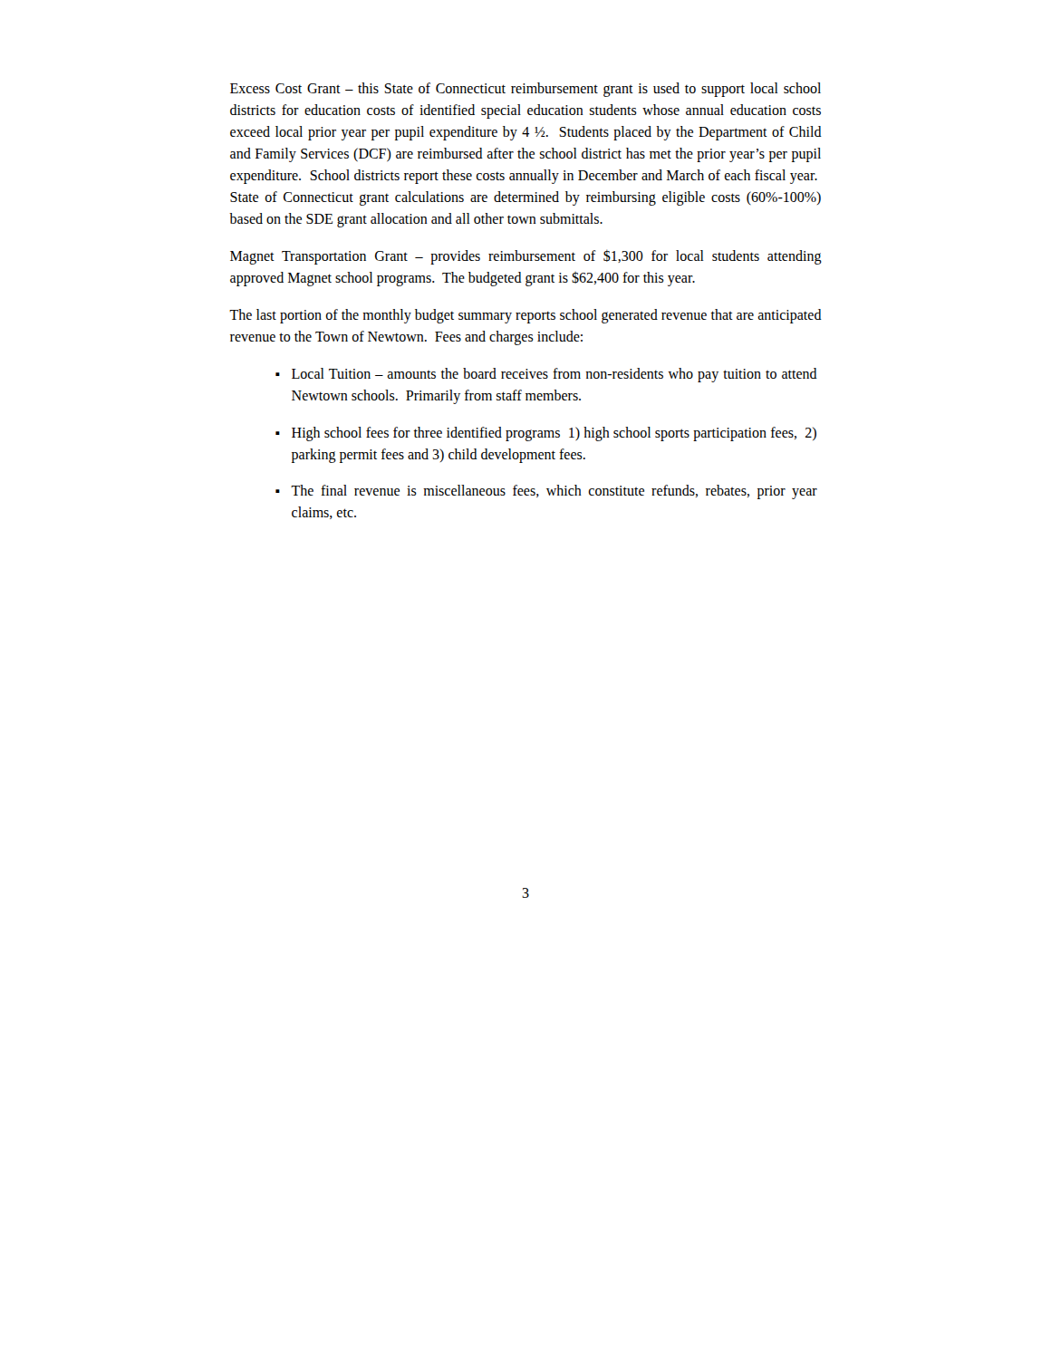Excess Cost Grant – this State of Connecticut reimbursement grant is used to support local school districts for education costs of identified special education students whose annual education costs exceed local prior year per pupil expenditure by 4 ½. Students placed by the Department of Child and Family Services (DCF) are reimbursed after the school district has met the prior year’s per pupil expenditure. School districts report these costs annually in December and March of each fiscal year. State of Connecticut grant calculations are determined by reimbursing eligible costs (60%-100%) based on the SDE grant allocation and all other town submittals.
Magnet Transportation Grant – provides reimbursement of $1,300 for local students attending approved Magnet school programs. The budgeted grant is $62,400 for this year.
The last portion of the monthly budget summary reports school generated revenue that are anticipated revenue to the Town of Newtown. Fees and charges include:
Local Tuition – amounts the board receives from non-residents who pay tuition to attend Newtown schools. Primarily from staff members.
High school fees for three identified programs 1) high school sports participation fees, 2) parking permit fees and 3) child development fees.
The final revenue is miscellaneous fees, which constitute refunds, rebates, prior year claims, etc.
3